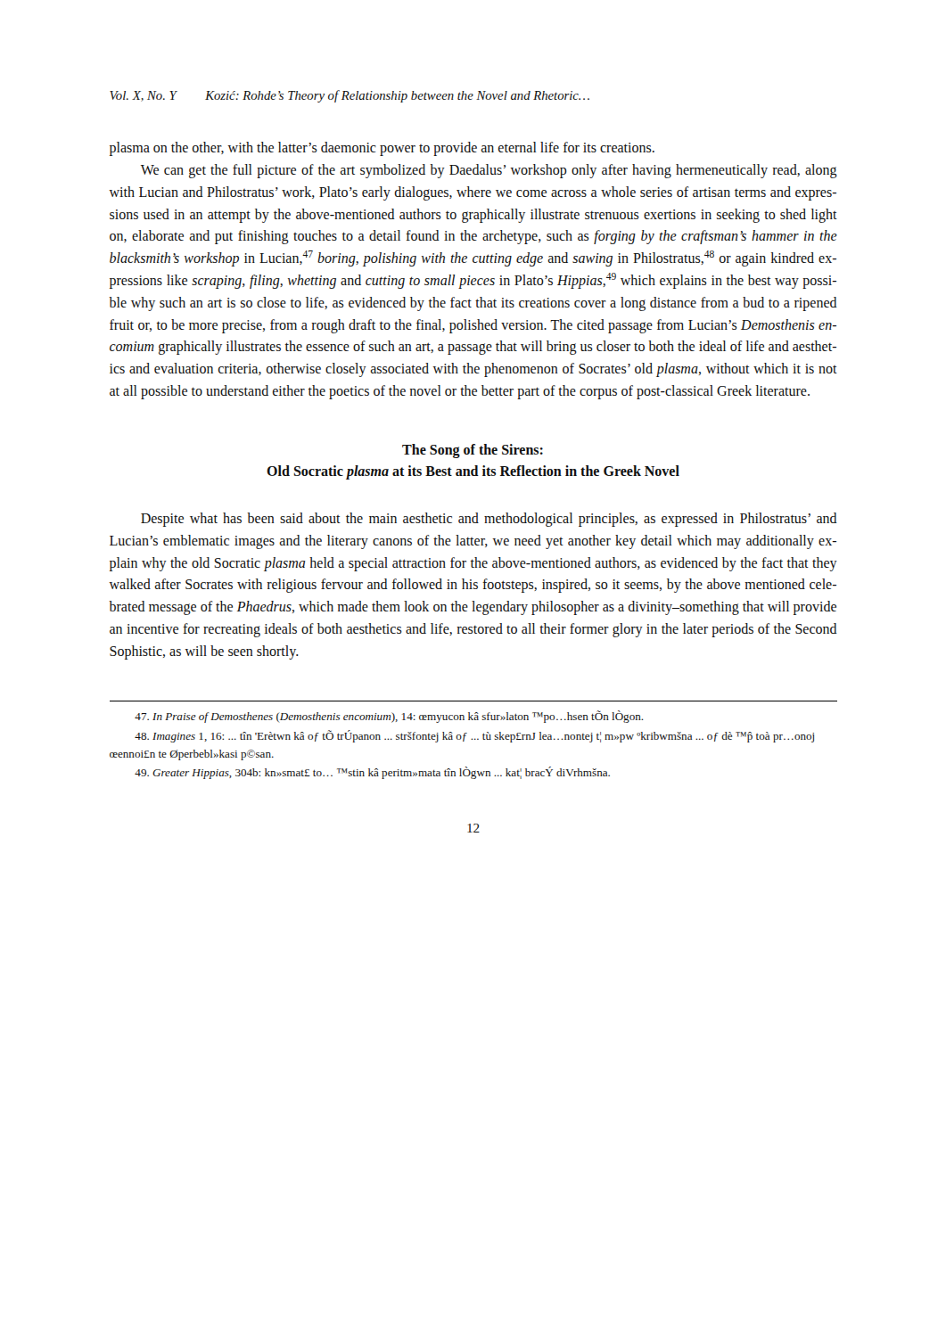Vol. X, No. Y Kozić: Rohde’s Theory of Relationship between the Novel and Rhetoric…
plasma on the other, with the latter’s daemonic power to provide an eternal life for its creations.
We can get the full picture of the art symbolized by Daedalus’ workshop only after having hermeneutically read, along with Lucian and Philostratus’ work, Plato’s early dialogues, where we come across a whole series of artisan terms and expressions used in an attempt by the above-mentioned authors to graphically illustrate strenuous exertions in seeking to shed light on, elaborate and put finishing touches to a detail found in the archetype, such as forging by the craftsman’s hammer in the blacksmith’s workshop in Lucian,47 boring, polishing with the cutting edge and sawing in Philostratus,48 or again kindred expressions like scraping, filing, whetting and cutting to small pieces in Plato’s Hippias,49 which explains in the best way possible why such an art is so close to life, as evidenced by the fact that its creations cover a long distance from a bud to a ripened fruit or, to be more precise, from a rough draft to the final, polished version. The cited passage from Lucian’s Demosthenis encomium graphically illustrates the essence of such an art, a passage that will bring us closer to both the ideal of life and aesthetics and evaluation criteria, otherwise closely associated with the phenomenon of Socrates’ old plasma, without which it is not at all possible to understand either the poetics of the novel or the better part of the corpus of post-classical Greek literature.
The Song of the Sirens:
Old Socratic plasma at its Best and its Reflection in the Greek Novel
Despite what has been said about the main aesthetic and methodological principles, as expressed in Philostratus’ and Lucian’s emblematic images and the literary canons of the latter, we need yet another key detail which may additionally explain why the old Socratic plasma held a special attraction for the above-mentioned authors, as evidenced by the fact that they walked after Socrates with religious fervour and followed in his footsteps, inspired, so it seems, by the above mentioned celebrated message of the Phaedrus, which made them look on the legendary philosopher as a divinity–something that will provide an incentive for recreating ideals of both aesthetics and life, restored to all their former glory in the later periods of the Second Sophistic, as will be seen shortly.
47. In Praise of Demosthenes (Demosthenis encomium), 14: œmyucon kâ sfur»laton ™po…hsen tÕn lÒgon.
48. Imagines 1, 16: ... tîn 'Erètwn kâ oƒ tÕ trÚpanon ... stršfontej kâ oƒ ... tù skep£rnJ lea…nontej t¦ m»pw ºkribwmšna ... oƒ dè ™p̂ toà pr…onoj œennoi£n te Øperbebl»kasi p©san.
49. Greater Hippias, 304b: kn»smat£ to… ™stin kâ peritm»mata tîn lÒgwn ... kat¦ bracÝ diVrhmšna.
12